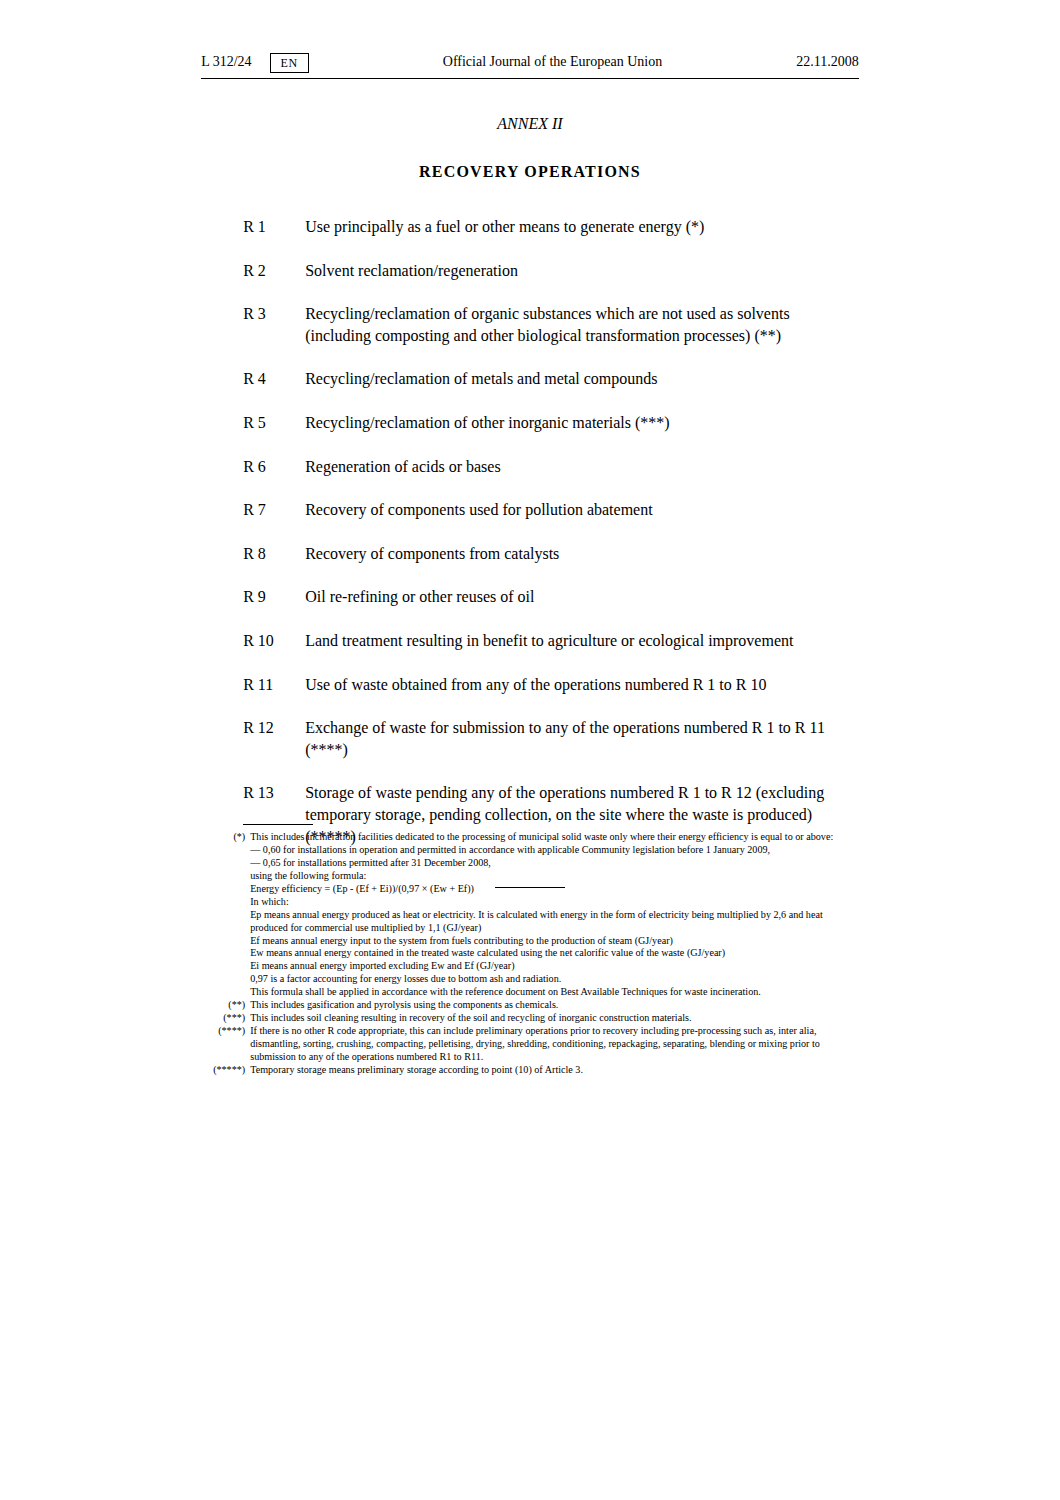L 312/24
EN
Official Journal of the European Union
22.11.2008
ANNEX II
RECOVERY OPERATIONS
R 1
Use principally as a fuel or other means to generate energy (*)
R 2
Solvent reclamation/regeneration
R 3
Recycling/reclamation of organic substances which are not used as solvents (including composting and other biological transformation processes) (**)
R 4
Recycling/reclamation of metals and metal compounds
R 5
Recycling/reclamation of other inorganic materials (***)
R 6
Regeneration of acids or bases
R 7
Recovery of components used for pollution abatement
R 8
Recovery of components from catalysts
R 9
Oil re-refining or other reuses of oil
R 10
Land treatment resulting in benefit to agriculture or ecological improvement
R 11
Use of waste obtained from any of the operations numbered R 1 to R 10
R 12
Exchange of waste for submission to any of the operations numbered R 1 to R 11 (****)
R 13
Storage of waste pending any of the operations numbered R 1 to R 12 (excluding temporary storage, pending collection, on the site where the waste is produced) (*****)
(*)
This includes incineration facilities dedicated to the processing of municipal solid waste only where their energy efficiency is equal to or above:
— 0,60 for installations in operation and permitted in accordance with applicable Community legislation before 1 January 2009,
— 0,65 for installations permitted after 31 December 2008,
using the following formula:
Energy efficiency = (Ep - (Ef + Ei))/(0,97 × (Ew + Ef))
In which:
Ep means annual energy produced as heat or electricity. It is calculated with energy in the form of electricity being multiplied by 2,6 and heat produced for commercial use multiplied by 1,1 (GJ/year)
Ef means annual energy input to the system from fuels contributing to the production of steam (GJ/year)
Ew means annual energy contained in the treated waste calculated using the net calorific value of the waste (GJ/year)
Ei means annual energy imported excluding Ew and Ef (GJ/year)
0,97 is a factor accounting for energy losses due to bottom ash and radiation.
This formula shall be applied in accordance with the reference document on Best Available Techniques for waste incineration.
(**)
This includes gasification and pyrolysis using the components as chemicals.
(***)
This includes soil cleaning resulting in recovery of the soil and recycling of inorganic construction materials.
(****)
If there is no other R code appropriate, this can include preliminary operations prior to recovery including pre-processing such as, inter alia, dismantling, sorting, crushing, compacting, pelletising, drying, shredding, conditioning, repackaging, separating, blending or mixing prior to submission to any of the operations numbered R1 to R11.
(*****)
Temporary storage means preliminary storage according to point (10) of Article 3.